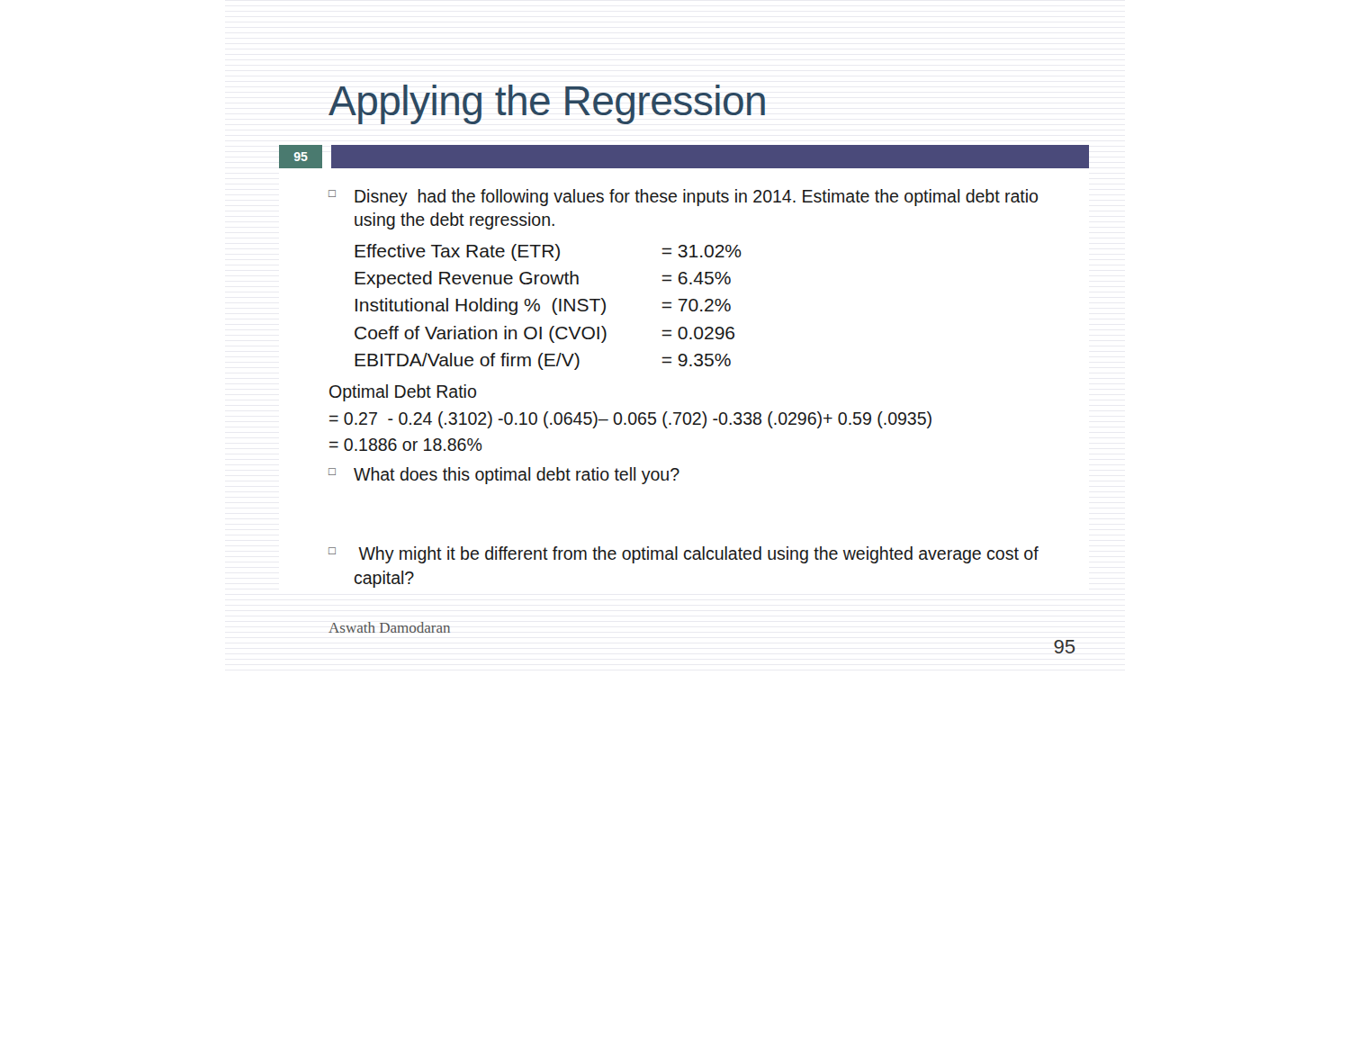Applying the Regression
95
□
Disney had the following values for these inputs in 2014. Estimate the optimal debt ratio using the debt regression.
| Effective Tax Rate (ETR) | = 31.02% |
| Expected Revenue Growth | = 6.45% |
| Institutional Holding % (INST) | = 70.2% |
| Coeff of Variation in OI (CVOI) | = 0.0296 |
| EBITDA/Value of firm (E/V) | = 9.35% |
Optimal Debt Ratio
= 0.27 - 0.24 (.3102) -0.10 (.0645)– 0.065 (.702) -0.338 (.0296)+ 0.59 (.0935)
= 0.1886 or 18.86%
□
What does this optimal debt ratio tell you?
□
Why might it be different from the optimal calculated using the weighted average cost of capital?
Aswath Damodaran
95